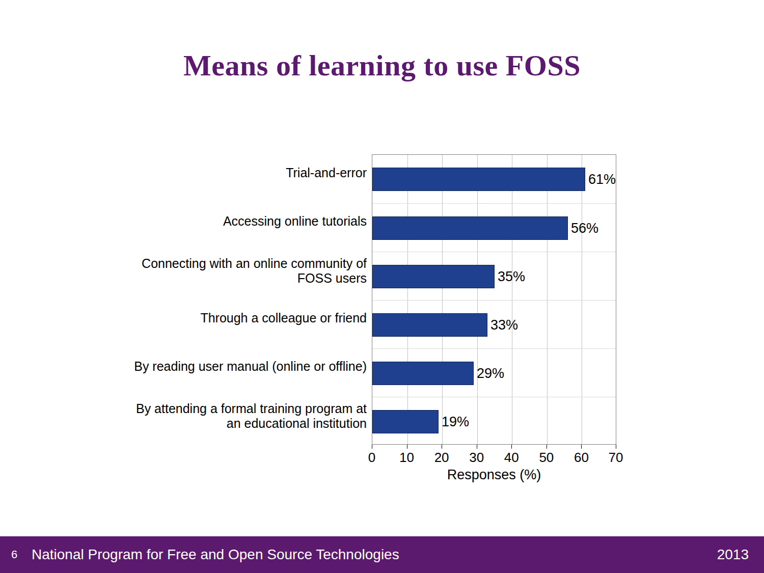Means of learning to use FOSS
Trial-and-error
Accessing online tutorials
Connecting with an online community of
FOSS users
Through a colleague or friend
By reading user manual (online or offline)
By attending a formal training program at
an educational institution
61%
56%
35%
33%
29%
19%
0
10
20
30
40
50
60
70
Responses (%)
6
National Program for Free and Open Source Technologies
2013